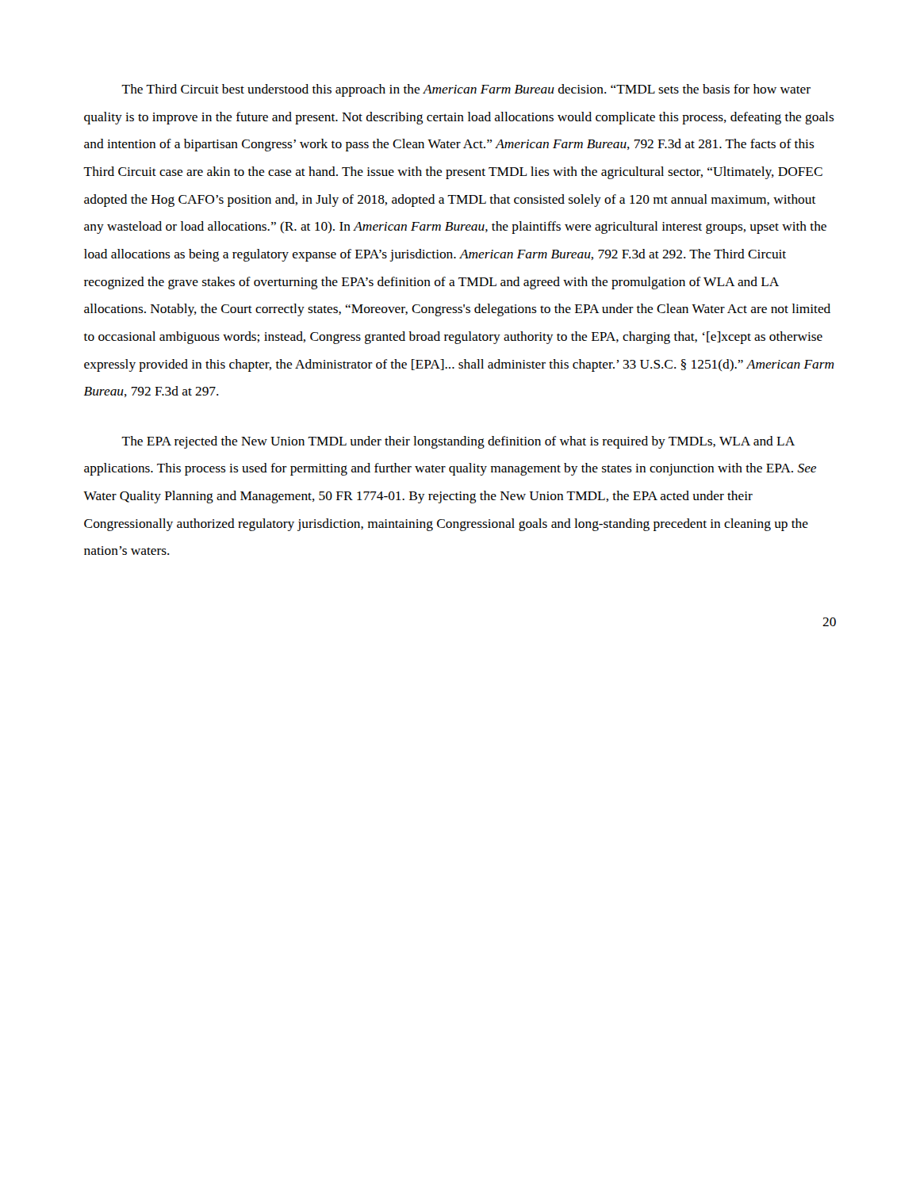The Third Circuit best understood this approach in the American Farm Bureau decision. “TMDL sets the basis for how water quality is to improve in the future and present. Not describing certain load allocations would complicate this process, defeating the goals and intention of a bipartisan Congress’ work to pass the Clean Water Act.” American Farm Bureau, 792 F.3d at 281. The facts of this Third Circuit case are akin to the case at hand. The issue with the present TMDL lies with the agricultural sector, “Ultimately, DOFEC adopted the Hog CAFO’s position and, in July of 2018, adopted a TMDL that consisted solely of a 120 mt annual maximum, without any wasteload or load allocations.” (R. at 10). In American Farm Bureau, the plaintiffs were agricultural interest groups, upset with the load allocations as being a regulatory expanse of EPA’s jurisdiction. American Farm Bureau, 792 F.3d at 292. The Third Circuit recognized the grave stakes of overturning the EPA’s definition of a TMDL and agreed with the promulgation of WLA and LA allocations. Notably, the Court correctly states, “Moreover, Congress's delegations to the EPA under the Clean Water Act are not limited to occasional ambiguous words; instead, Congress granted broad regulatory authority to the EPA, charging that, ‘[e]xcept as otherwise expressly provided in this chapter, the Administrator of the [EPA]... shall administer this chapter.’ 33 U.S.C. § 1251(d).” American Farm Bureau, 792 F.3d at 297.
The EPA rejected the New Union TMDL under their longstanding definition of what is required by TMDLs, WLA and LA applications. This process is used for permitting and further water quality management by the states in conjunction with the EPA. See Water Quality Planning and Management, 50 FR 1774-01. By rejecting the New Union TMDL, the EPA acted under their Congressionally authorized regulatory jurisdiction, maintaining Congressional goals and long-standing precedent in cleaning up the nation’s waters.
20